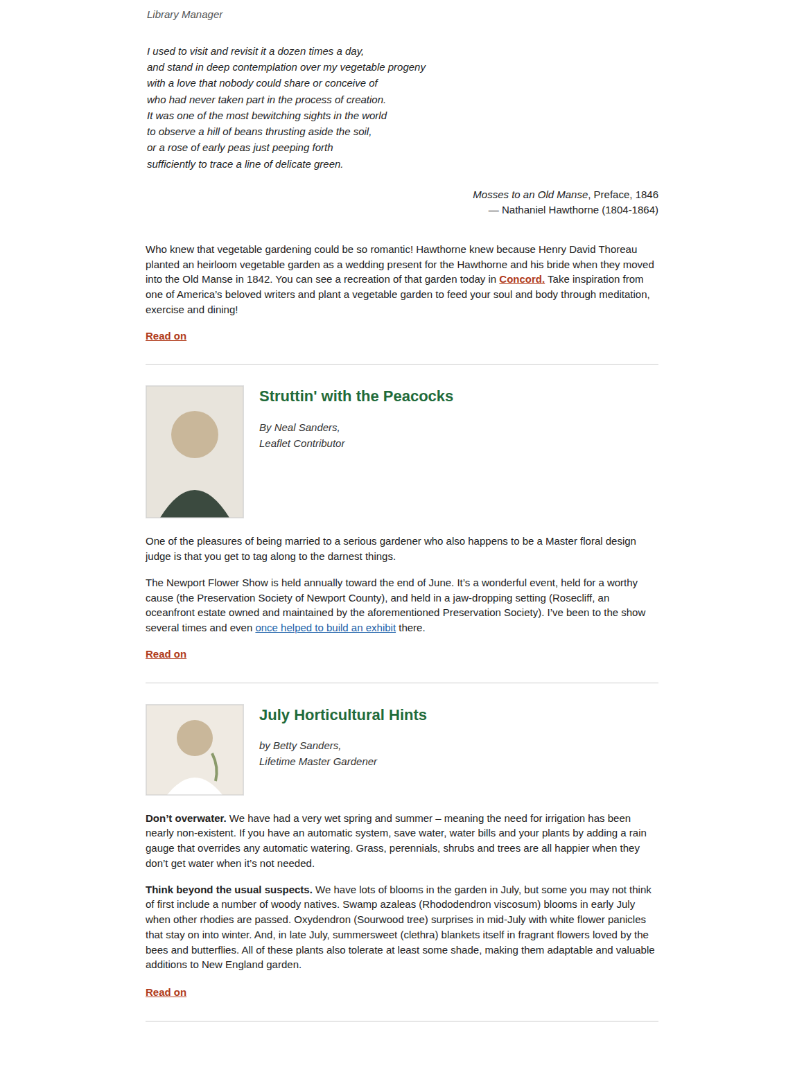Library Manager
I used to visit and revisit it a dozen times a day,
and stand in deep contemplation over my vegetable progeny
with a love that nobody could share or conceive of
who had never taken part in the process of creation.
It was one of the most bewitching sights in the world
to observe a hill of beans thrusting aside the soil,
or a rose of early peas just peeping forth
sufficiently to trace a line of delicate green.
Mosses to an Old Manse, Preface, 1846
— Nathaniel Hawthorne (1804-1864)
Who knew that vegetable gardening could be so romantic! Hawthorne knew because Henry David Thoreau planted an heirloom vegetable garden as a wedding present for the Hawthorne and his bride when they moved into the Old Manse in 1842. You can see a recreation of that garden today in Concord. Take inspiration from one of America’s beloved writers and plant a vegetable garden to feed your soul and body through meditation, exercise and dining!
Read on
Struttin' with the Peacocks
By Neal Sanders,
Leaflet Contributor
One of the pleasures of being married to a serious gardener who also happens to be a Master floral design judge is that you get to tag along to the darnest things.
The Newport Flower Show is held annually toward the end of June. It’s a wonderful event, held for a worthy cause (the Preservation Society of Newport County), and held in a jaw-dropping setting (Rosecliff, an oceanfront estate owned and maintained by the aforementioned Preservation Society). I’ve been to the show several times and even once helped to build an exhibit there.
Read on
July Horticultural Hints
by Betty Sanders,
Lifetime Master Gardener
Don’t overwater. We have had a very wet spring and summer – meaning the need for irrigation has been nearly non-existent. If you have an automatic system, save water, water bills and your plants by adding a rain gauge that overrides any automatic watering. Grass, perennials, shrubs and trees are all happier when they don’t get water when it’s not needed.
Think beyond the usual suspects. We have lots of blooms in the garden in July, but some you may not think of first include a number of woody natives. Swamp azaleas (Rhododendron viscosum) blooms in early July when other rhodies are passed. Oxydendron (Sourwood tree) surprises in mid-July with white flower panicles that stay on into winter. And, in late July, summersweet (clethra) blankets itself in fragrant flowers loved by the bees and butterflies. All of these plants also tolerate at least some shade, making them adaptable and valuable additions to New England garden.
Read on